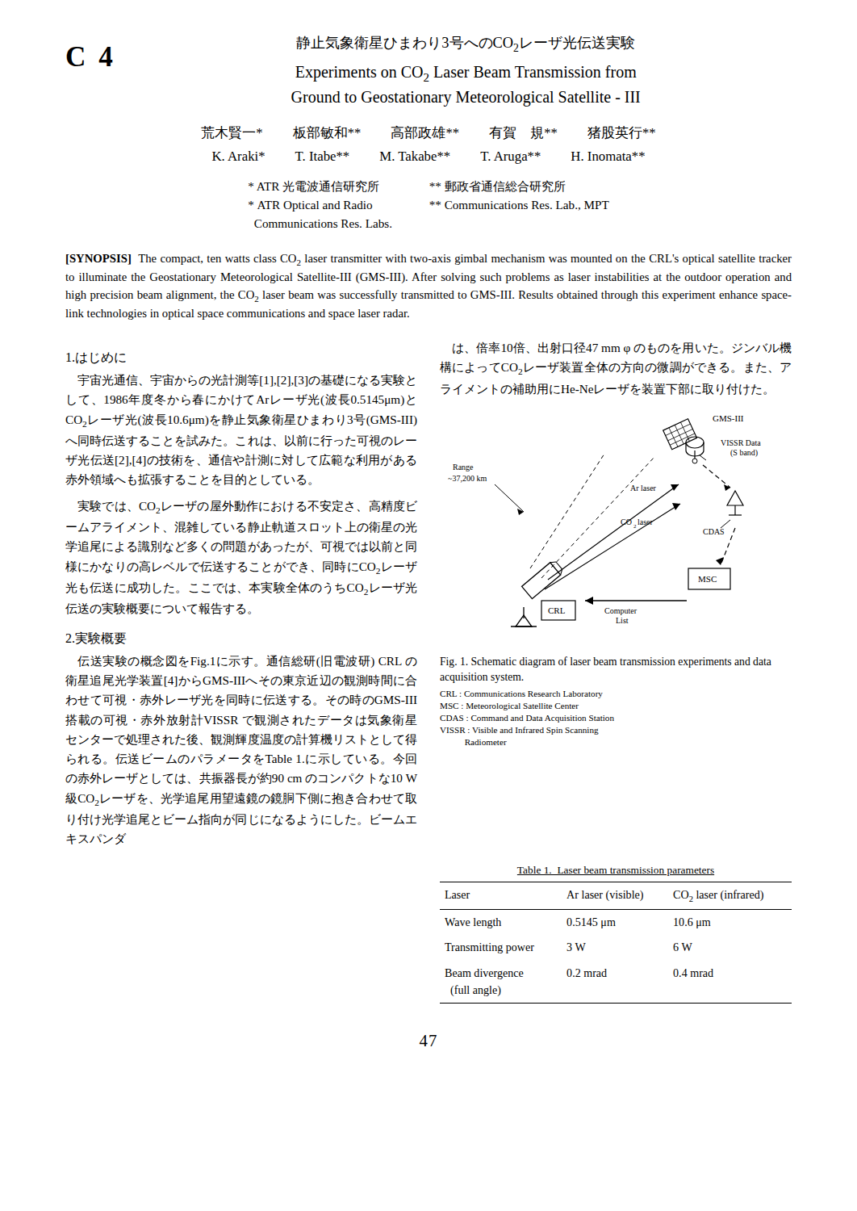C 4
静止気象衛星ひまわり3号へのCO2レーザ光伝送実験
Experiments on CO2 Laser Beam Transmission from
Ground to Geostationary Meteorological Satellite - III
荒木賢一* 板部敏和** 高部政雄** 有賀　規** 猪股英行**
K. Araki* T. Itabe** M. Takabe** T. Aruga** H. Inomata**
* ATR 光電波通信研究所
* ATR Optical and Radio
Communications Res. Labs.
** 郵政省通信総合研究所
** Communications Res. Lab., MPT
[SYNOPSIS] The compact, ten watts class CO2 laser transmitter with two-axis gimbal mechanism was mounted on the CRL's optical satellite tracker to illuminate the Geostationary Meteorological Satellite-III (GMS-III). After solving such problems as laser instabilities at the outdoor operation and high precision beam alignment, the CO2 laser beam was successfully transmitted to GMS-III. Results obtained through this experiment enhance space-link technologies in optical space communications and space laser radar.
1.はじめに
宇宙光通信、宇宙からの光計測等[1],[2],[3]の基礎になる実験として、1986年度冬から春にかけてArレーザ光(波長0.5145μm)とCO2レーザ光(波長10.6μm)を静止気象衛星ひまわり3号(GMS-III)へ同時伝送することを試みた。これは、以前に行った可視のレーザ光伝送[2],[4]の技術を、通信や計測に対して広範な利用がある赤外領域へも拡張することを目的としている。
実験では、CO2レーザの屋外動作における不安定さ、高精度ビームアライメント、混雑している静止軌道スロット上の衛星の光学追尾による識別など多くの問題があったが、可視では以前と同様にかなりの高レベルで伝送することができ、同時にCO2レーザ光も伝送に成功した。ここでは、本実験全体のうちCO2レーザ光伝送の実験概要について報告する。
2.実験概要
伝送実験の概念図をFig.1に示す。通信総研(旧電波研) CRL の衛星追尾光学装置[4]からGMS-IIIへその東京近辺の観測時間に合わせて可視・赤外レーザ光を同時に伝送する。その時のGMS-III搭載の可視・赤外放射計VISSR で観測されたデータは気象衛星センターで処理された後、観測輝度温度の計算機リストとして得られる。伝送ビームのパラメータをTable 1.に示している。今回の赤外レーザとしては、共振器長が約90 cm のコンパクトな10 W 級CO2レーザを、光学追尾用望遠鏡の鏡胴下側に抱き合わせて取り付け光学追尾とビーム指向が同じになるようにした。ビームエキスパンダ
は、倍率10倍、出射口径47 mm φ のものを用いた。ジンバル機構によってCO2レーザ装置全体の方向の微調ができる。また、アライメントの補助用にHe-Neレーザを装置下部に取り付けた。
GMS-III VISSR Data (S band) CDAS MSC CRL Computer List Ar laser CO 2 laser Range ~37,200 km
Fig. 1. Schematic diagram of laser beam transmission experiments and data acquisition system.
CRL : Communications Research Laboratory
MSC : Meteorological Satellite Center
CDAS : Command and Data Acquisition Station
VISSR : Visible and Infrared Spin Scanning
Radiometer
Table 1. Laser beam transmission parameters
| Laser | Ar laser (visible) | CO 2 laser (infrared) |
| --- | --- | --- |
| Wave length | 0.5145 μm | 10.6 μm |
| Transmitting power | 3 W | 6 W |
| Beam divergence (full angle) | 0.2 mrad | 0.4 mrad |
47